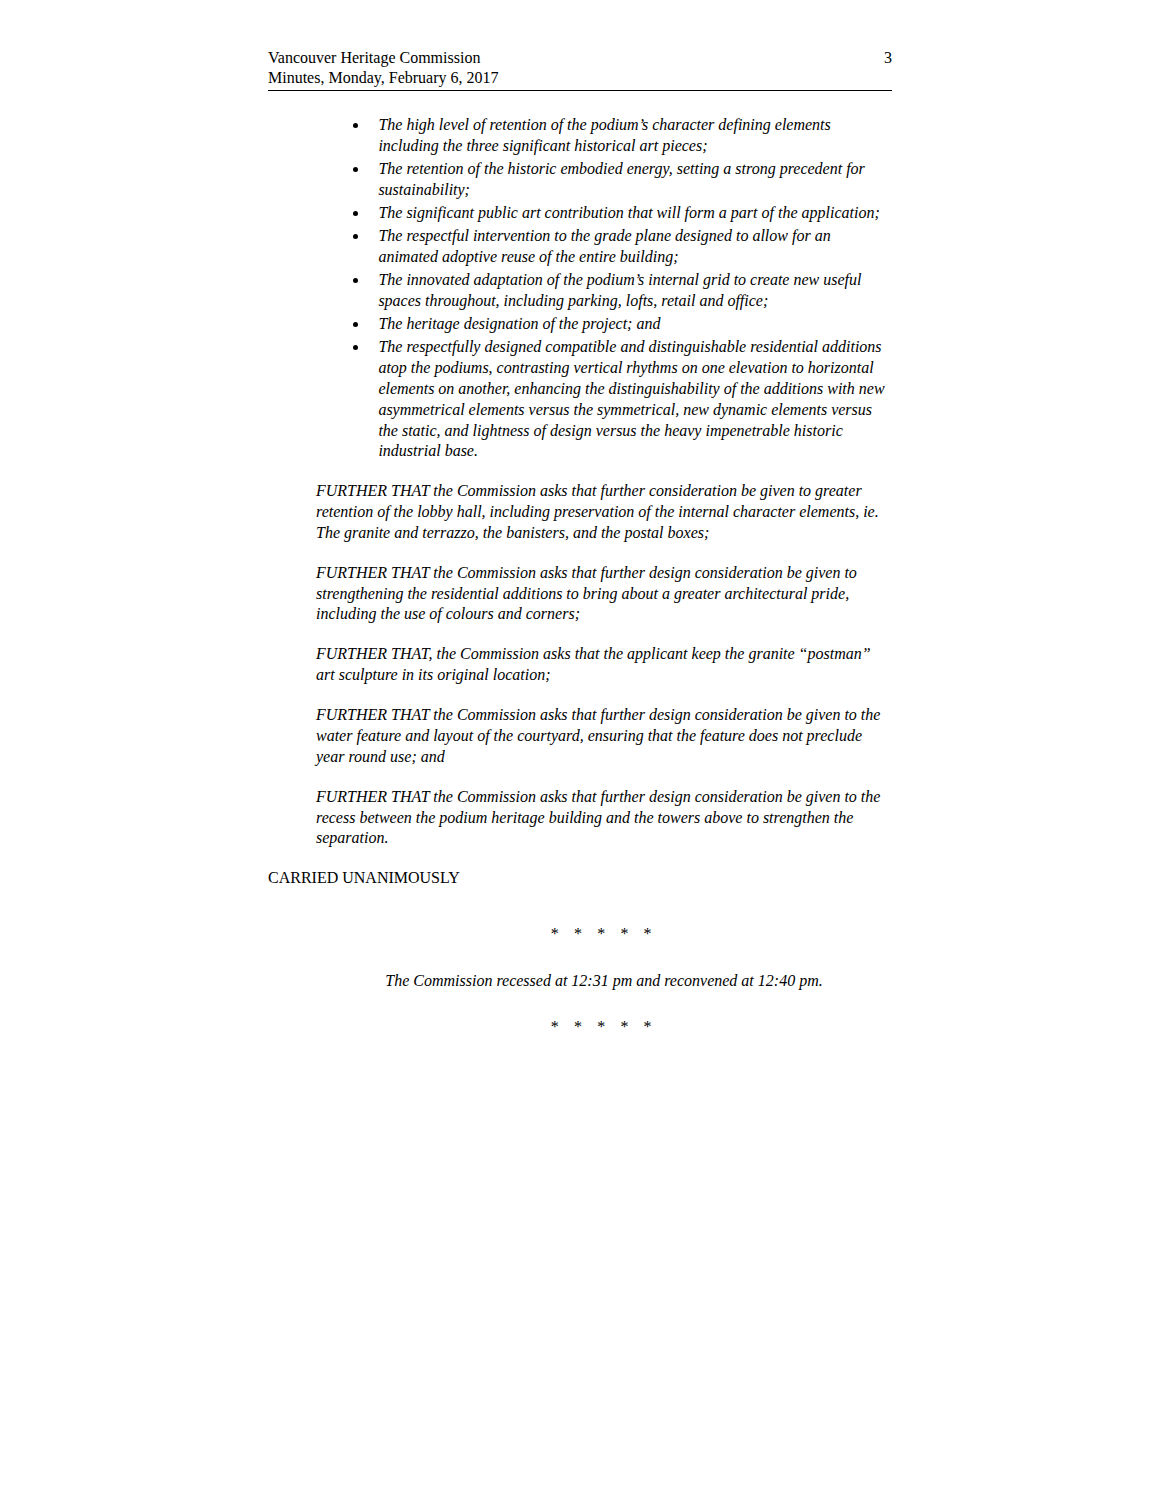Vancouver Heritage Commission
Minutes, Monday, February 6, 2017
3
The high level of retention of the podium’s character defining elements including the three significant historical art pieces;
The retention of the historic embodied energy, setting a strong precedent for sustainability;
The significant public art contribution that will form a part of the application;
The respectful intervention to the grade plane designed to allow for an animated adoptive reuse of the entire building;
The innovated adaptation of the podium’s internal grid to create new useful spaces throughout, including parking, lofts, retail and office;
The heritage designation of the project; and
The respectfully designed compatible and distinguishable residential additions atop the podiums, contrasting vertical rhythms on one elevation to horizontal elements on another, enhancing the distinguishability of the additions with new asymmetrical elements versus the symmetrical, new dynamic elements versus the static, and lightness of design versus the heavy impenetrable historic industrial base.
FURTHER THAT the Commission asks that further consideration be given to greater retention of the lobby hall, including preservation of the internal character elements, ie. The granite and terrazzo, the banisters, and the postal boxes;
FURTHER THAT the Commission asks that further design consideration be given to strengthening the residential additions to bring about a greater architectural pride, including the use of colours and corners;
FURTHER THAT, the Commission asks that the applicant keep the granite “postman” art sculpture in its original location;
FURTHER THAT the Commission asks that further design consideration be given to the water feature and layout of the courtyard, ensuring that the feature does not preclude year round use; and
FURTHER THAT the Commission asks that further design consideration be given to the recess between the podium heritage building and the towers above to strengthen the separation.
CARRIED UNANIMOUSLY
* * * * *
The Commission recessed at 12:31 pm and reconvened at 12:40 pm.
* * * * *